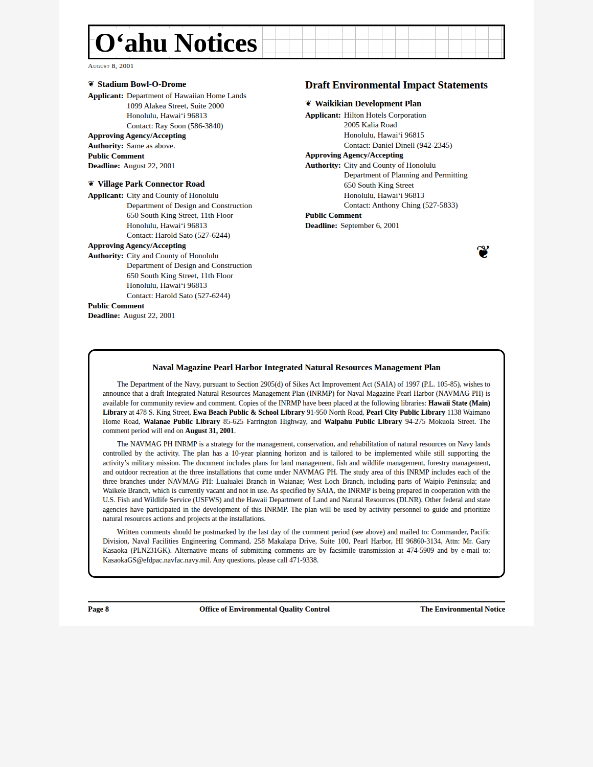O‘ahu Notices
August 8, 2001
Stadium Bowl-O-Drome
Applicant:
Department of Hawaiian Home Lands
1099 Alakea Street, Suite 2000
Honolulu, Hawai‘i 96813
Contact: Ray Soon (586-3840)
Approving Agency/Accepting
Authority:
Same as above.
Public Comment
Deadline:
August 22, 2001
Village Park Connector Road
Applicant:
City and County of Honolulu
Department of Design and Construction
650 South King Street, 11th Floor
Honolulu, Hawai‘i 96813
Contact: Harold Sato (527-6244)
Approving Agency/Accepting
Authority:
City and County of Honolulu
Department of Design and Construction
650 South King Street, 11th Floor
Honolulu, Hawai‘i 96813
Contact: Harold Sato (527-6244)
Public Comment
Deadline:
August 22, 2001
Draft Environmental Impact Statements
Waikikian Development Plan
Applicant:
Hilton Hotels Corporation
2005 Kalia Road
Honolulu, Hawai‘i 96815
Contact: Daniel Dinell (942-2345)
Approving Agency/Accepting
Authority:
City and County of Honolulu
Department of Planning and Permitting
650 South King Street
Honolulu, Hawai‘i 96813
Contact: Anthony Ching (527-5833)
Public Comment
Deadline:
September 6, 2001
❦
Naval Magazine Pearl Harbor Integrated Natural Resources Management Plan
The Department of the Navy, pursuant to Section 2905(d) of Sikes Act Improvement Act (SAIA) of 1997 (P.L. 105-85), wishes to announce that a draft Integrated Natural Resources Management Plan (INRMP) for Naval Magazine Pearl Harbor (NAVMAG PH) is available for community review and comment. Copies of the INRMP have been placed at the following libraries: Hawaii State (Main) Library at 478 S. King Street, Ewa Beach Public & School Library 91-950 North Road, Pearl City Public Library 1138 Waimano Home Road, Waianae Public Library 85-625 Farrington Highway, and Waipahu Public Library 94-275 Mokuola Street. The comment period will end on August 31, 2001.
The NAVMAG PH INRMP is a strategy for the management, conservation, and rehabilitation of natural resources on Navy lands controlled by the activity. The plan has a 10-year planning horizon and is tailored to be implemented while still supporting the activity’s military mission. The document includes plans for land management, fish and wildlife management, forestry management, and outdoor recreation at the three installations that come under NAVMAG PH. The study area of this INRMP includes each of the three branches under NAVMAG PH: Lualualei Branch in Waianae; West Loch Branch, including parts of Waipio Peninsula; and Waikele Branch, which is currently vacant and not in use. As specified by SAIA, the INRMP is being prepared in cooperation with the U.S. Fish and Wildlife Service (USFWS) and the Hawaii Department of Land and Natural Resources (DLNR). Other federal and state agencies have participated in the development of this INRMP. The plan will be used by activity personnel to guide and prioritize natural resources actions and projects at the installations.
Written comments should be postmarked by the last day of the comment period (see above) and mailed to: Commander, Pacific Division, Naval Facilities Engineering Command, 258 Makalapa Drive, Suite 100, Pearl Harbor, HI 96860-3134, Attn: Mr. Gary Kasaoka (PLN231GK). Alternative means of submitting comments are by facsimile transmission at 474-5909 and by e-mail to: KasaokaGS@efdpac.navfac.navy.mil. Any questions, please call 471-9338.
Page 8
Office of Environmental Quality Control
The Environmental Notice